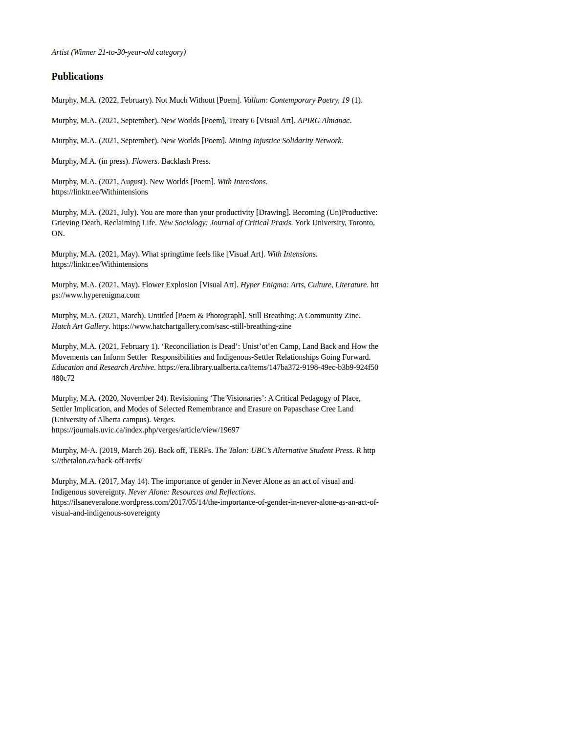Artist (Winner 21-to-30-year-old category)
Publications
Murphy, M.A. (2022, February). Not Much Without [Poem]. Vallum: Contemporary Poetry, 19 (1).
Murphy, M.A. (2021, September). New Worlds [Poem], Treaty 6 [Visual Art]. APIRG Almanac.
Murphy, M.A. (2021, September). New Worlds [Poem]. Mining Injustice Solidarity Network.
Murphy, M.A. (in press). Flowers. Backlash Press.
Murphy, M.A. (2021, August). New Worlds [Poem]. With Intensions.
https://linktr.ee/Withintensions
Murphy, M.A. (2021, July). You are more than your productivity [Drawing]. Becoming (Un)Productive: Grieving Death, Reclaiming Life. New Sociology: Journal of Critical Praxis. York University, Toronto, ON.
Murphy, M.A. (2021, May). What springtime feels like [Visual Art]. With Intensions.
https://linktr.ee/Withintensions
Murphy, M.A. (2021, May). Flower Explosion [Visual Art]. Hyper Enigma: Arts, Culture, Literature. https://www.hyperenigma.com
Murphy, M.A. (2021, March). Untitled [Poem & Photograph]. Still Breathing: A Community Zine. Hatch Art Gallery. https://www.hatchartgallery.com/sasc-still-breathing-zine
Murphy, M.A. (2021, February 1). ‘Reconciliation is Dead’: Unist’ot’en Camp, Land Back and How the Movements can Inform Settler Responsibilities and Indigenous-Settler Relationships Going Forward. Education and Research Archive. https://era.library.ualberta.ca/items/147ba372-9198-49ec-b3b9-924f50480c72
Murphy, M.A. (2020, November 24). Revisioning ‘The Visionaries’: A Critical Pedagogy of Place, Settler Implication, and Modes of Selected Remembrance and Erasure on Papaschase Cree Land (University of Alberta campus). Verges.
https://journals.uvic.ca/index.php/verges/article/view/19697
Murphy, M-A. (2019, March 26). Back off, TERFs. The Talon: UBC’s Alternative Student Press. R https://thetalon.ca/back-off-terfs/
Murphy, M.A. (2017, May 14). The importance of gender in Never Alone as an act of visual and Indigenous sovereignty. Never Alone: Resources and Reflections.
https://ilsaneveralone.wordpress.com/2017/05/14/the-importance-of-gender-in-never-alone-as-an-act-of-visual-and-indigenous-sovereignty